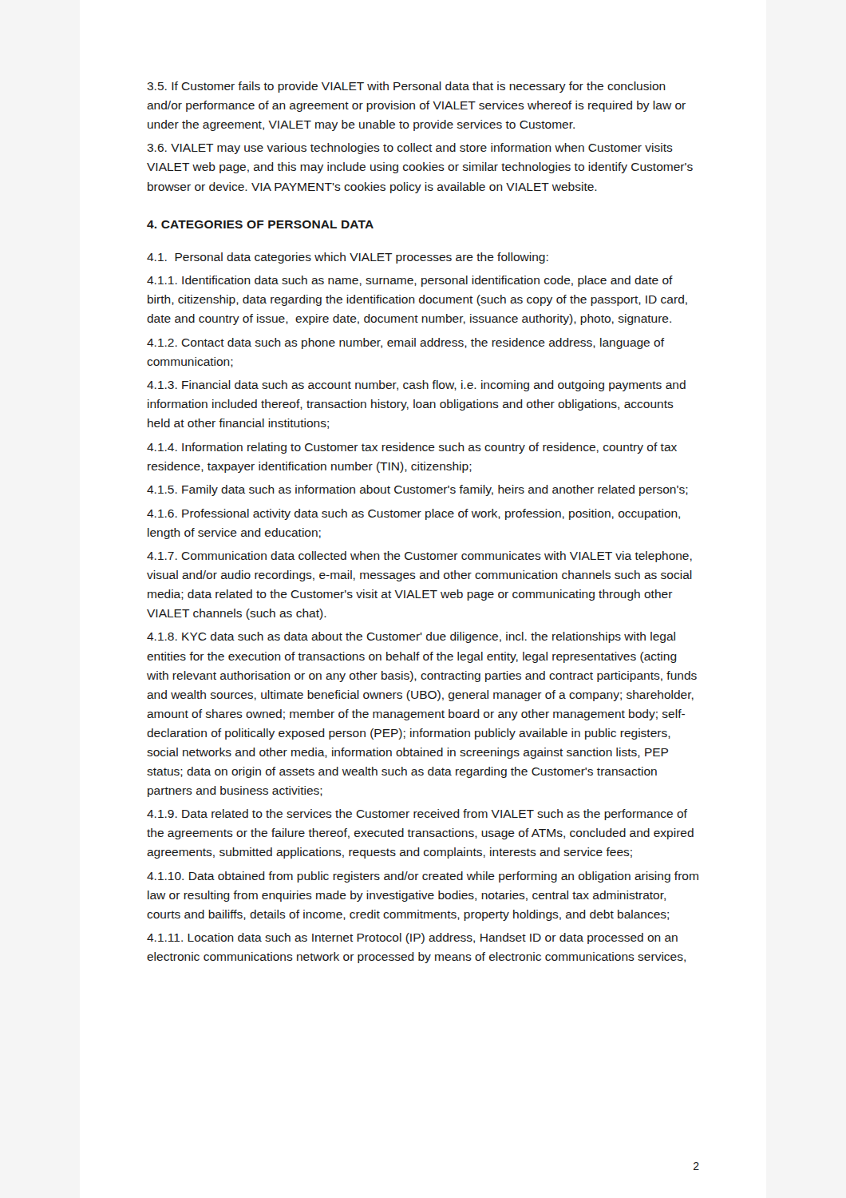3.5. If Customer fails to provide VIALET with Personal data that is necessary for the conclusion and/or performance of an agreement or provision of VIALET services whereof is required by law or under the agreement, VIALET may be unable to provide services to Customer.
3.6. VIALET may use various technologies to collect and store information when Customer visits VIALET web page, and this may include using cookies or similar technologies to identify Customer's browser or device. VIA PAYMENT's cookies policy is available on VIALET website.
4. CATEGORIES OF PERSONAL DATA
4.1. Personal data categories which VIALET processes are the following:
4.1.1. Identification data such as name, surname, personal identification code, place and date of birth, citizenship, data regarding the identification document (such as copy of the passport, ID card, date and country of issue, expire date, document number, issuance authority), photo, signature.
4.1.2. Contact data such as phone number, email address, the residence address, language of communication;
4.1.3. Financial data such as account number, cash flow, i.e. incoming and outgoing payments and information included thereof, transaction history, loan obligations and other obligations, accounts held at other financial institutions;
4.1.4. Information relating to Customer tax residence such as country of residence, country of tax residence, taxpayer identification number (TIN), citizenship;
4.1.5. Family data such as information about Customer's family, heirs and another related person's;
4.1.6. Professional activity data such as Customer place of work, profession, position, occupation, length of service and education;
4.1.7. Communication data collected when the Customer communicates with VIALET via telephone, visual and/or audio recordings, e-mail, messages and other communication channels such as social media; data related to the Customer's visit at VIALET web page or communicating through other VIALET channels (such as chat).
4.1.8. KYC data such as data about the Customer' due diligence, incl. the relationships with legal entities for the execution of transactions on behalf of the legal entity, legal representatives (acting with relevant authorisation or on any other basis), contracting parties and contract participants, funds and wealth sources, ultimate beneficial owners (UBO), general manager of a company; shareholder, amount of shares owned; member of the management board or any other management body; self-declaration of politically exposed person (PEP); information publicly available in public registers, social networks and other media, information obtained in screenings against sanction lists, PEP status; data on origin of assets and wealth such as data regarding the Customer's transaction partners and business activities;
4.1.9. Data related to the services the Customer received from VIALET such as the performance of the agreements or the failure thereof, executed transactions, usage of ATMs, concluded and expired agreements, submitted applications, requests and complaints, interests and service fees;
4.1.10. Data obtained from public registers and/or created while performing an obligation arising from law or resulting from enquiries made by investigative bodies, notaries, central tax administrator, courts and bailiffs, details of income, credit commitments, property holdings, and debt balances;
4.1.11. Location data such as Internet Protocol (IP) address, Handset ID or data processed on an electronic communications network or processed by means of electronic communications services,
2